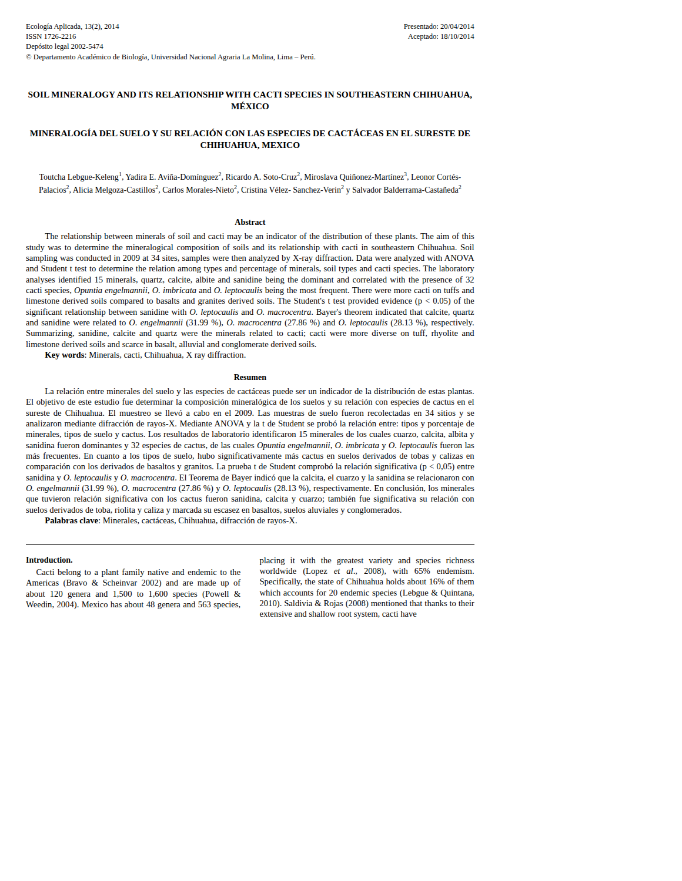Ecología Aplicada, 13(2), 2014
ISSN 1726-2216
Depósito legal 2002-5474
Presentado: 20/04/2014
Aceptado: 18/10/2014
© Departamento Académico de Biología, Universidad Nacional Agraria La Molina, Lima – Perú.
Soil Mineralogy and its Relationship with Cacti Species in Southeastern Chihuahua, México
Mineralogía del Suelo y su Relación con las Especies de Cactáceas en el Sureste de Chihuahua, Mexico
Toutcha Lebgue-Keleng1, Yadira E. Aviña-Domínguez2, Ricardo A. Soto-Cruz2, Miroslava Quiñonez-Martínez3, Leonor Cortés-Palacios2, Alicia Melgoza-Castillos2, Carlos Morales-Nieto2, Cristina Vélez- Sanchez-Verin2 y Salvador Balderrama-Castañeda2
Abstract
The relationship between minerals of soil and cacti may be an indicator of the distribution of these plants. The aim of this study was to determine the mineralogical composition of soils and its relationship with cacti in southeastern Chihuahua. Soil sampling was conducted in 2009 at 34 sites, samples were then analyzed by X-ray diffraction. Data were analyzed with ANOVA and Student t test to determine the relation among types and percentage of minerals, soil types and cacti species. The laboratory analyses identified 15 minerals, quartz, calcite, albite and sanidine being the dominant and correlated with the presence of 32 cacti species, Opuntia engelmannii, O. imbricata and O. leptocaulis being the most frequent. There were more cacti on tuffs and limestone derived soils compared to basalts and granites derived soils. The Student's t test provided evidence (p < 0.05) of the significant relationship between sanidine with O. leptocaulis and O. macrocentra. Bayer's theorem indicated that calcite, quartz and sanidine were related to O. engelmannii (31.99 %), O. macrocentra (27.86 %) and O. leptocaulis (28.13 %), respectively. Summarizing, sanidine, calcite and quartz were the minerals related to cacti; cacti were more diverse on tuff, rhyolite and limestone derived soils and scarce in basalt, alluvial and conglomerate derived soils.
Key words: Minerals, cacti, Chihuahua, X ray diffraction.
Resumen
La relación entre minerales del suelo y las especies de cactáceas puede ser un indicador de la distribución de estas plantas. El objetivo de este estudio fue determinar la composición mineralógica de los suelos y su relación con especies de cactus en el sureste de Chihuahua. El muestreo se llevó a cabo en el 2009. Las muestras de suelo fueron recolectadas en 34 sitios y se analizaron mediante difracción de rayos-X. Mediante ANOVA y la t de Student se probó la relación entre: tipos y porcentaje de minerales, tipos de suelo y cactus. Los resultados de laboratorio identificaron 15 minerales de los cuales cuarzo, calcita, albita y sanidina fueron dominantes y 32 especies de cactus, de las cuales Opuntia engelmannii, O. imbricata y O. leptocaulis fueron las más frecuentes. En cuanto a los tipos de suelo, hubo significativamente más cactus en suelos derivados de tobas y calizas en comparación con los derivados de basaltos y granitos. La prueba t de Student comprobó la relación significativa (p < 0,05) entre sanidina y O. leptocaulis y O. macrocentra. El Teorema de Bayer indicó que la calcita, el cuarzo y la sanidina se relacionaron con O. engelmannii (31.99 %), O. macrocentra (27.86 %) y O. leptocaulis (28.13 %), respectivamente. En conclusión, los minerales que tuvieron relación significativa con los cactus fueron sanidina, calcita y cuarzo; también fue significativa su relación con suelos derivados de toba, riolita y caliza y marcada su escasez en basaltos, suelos aluviales y conglomerados.
Palabras clave: Minerales, cactáceas, Chihuahua, difracción de rayos-X.
Introduction.
Cacti belong to a plant family native and endemic to the Americas (Bravo & Scheinvar 2002) and are made up of about 120 genera and 1,500 to 1,600 species (Powell & Weedin, 2004). Mexico has about 48 genera and 563 species, placing it with the greatest variety and species richness worldwide (Lopez et al., 2008), with 65% endemism. Specifically, the state of Chihuahua holds about 16% of them which accounts for 20 endemic species (Lebgue & Quintana, 2010). Saldivia & Rojas (2008) mentioned that thanks to their extensive and shallow root system, cacti have